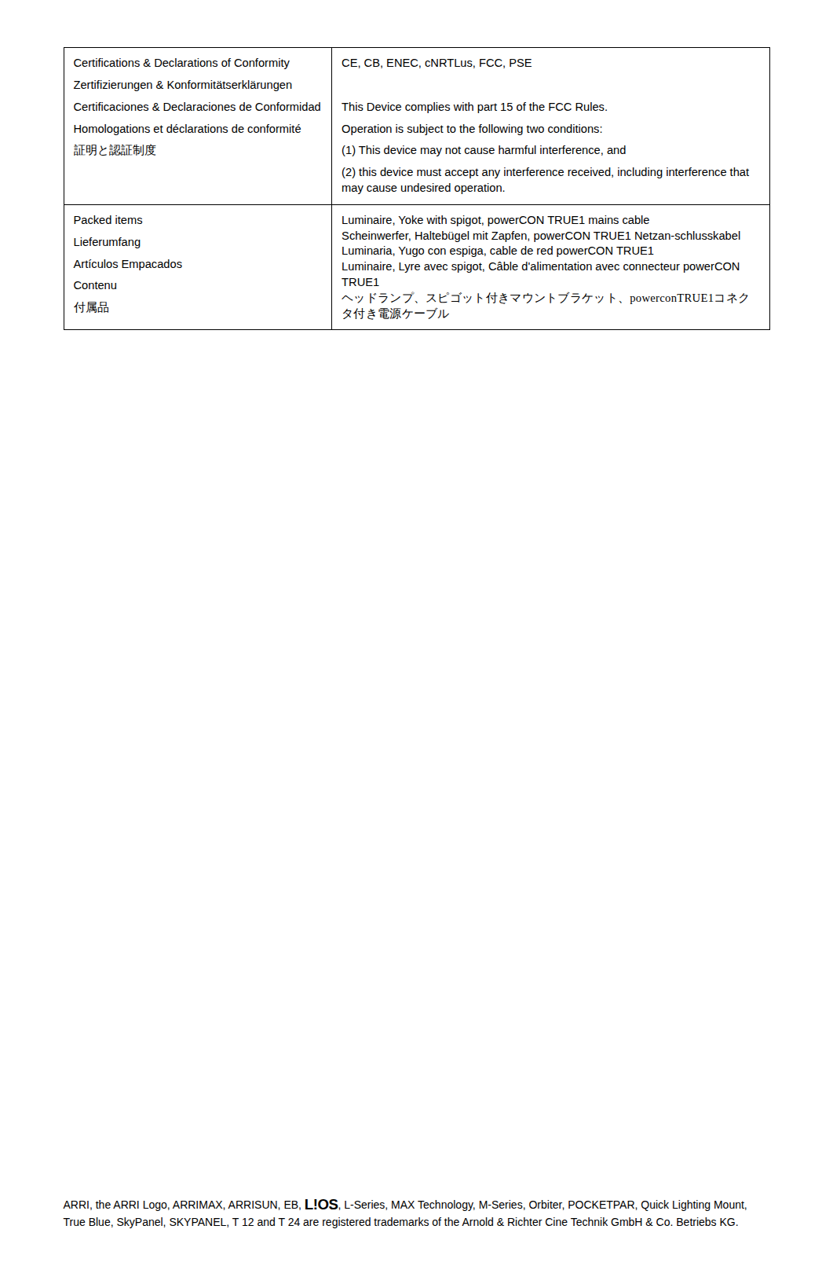| Certifications & Declarations of Conformity Zertifizierungen & Konformitätserklärungen Certificaciones & Declaraciones de Conformidad Homologations et déclarations de conformité 証明と認証制度 | CE, CB, ENEC, cNRTLus, FCC, PSE This Device complies with part 15 of the FCC Rules. Operation is subject to the following two conditions: (1) This device may not cause harmful interference, and (2) this device must accept any interference received, including interference that may cause undesired operation. |
| Packed items Lieferumfang Artículos Empacados Contenu 付属品 | Luminaire, Yoke with spigot, powerCON TRUE1 mains cable Scheinwerfer, Haltebügel mit Zapfen, powerCON TRUE1 Netzan-schlusskabel Luminaria, Yugo con espiga, cable de red powerCON TRUE1 Luminaire, Lyre avec spigot, Câble d'alimentation avec connecteur powerCON TRUE1 ヘッドランプ、スピゴット付きマウントブラケット、powerconTRUE1コネクタ付き電源ケーブル |
ARRI, the ARRI Logo, ARRIMAX, ARRISUN, EB, L!OS, L-Series, MAX Technology, M-Series, Orbiter, POCKETPAR, Quick Lighting Mount, True Blue, SkyPanel, SKYPANEL, T 12 and T 24 are registered trademarks of the Arnold & Richter Cine Technik GmbH & Co. Betriebs KG.